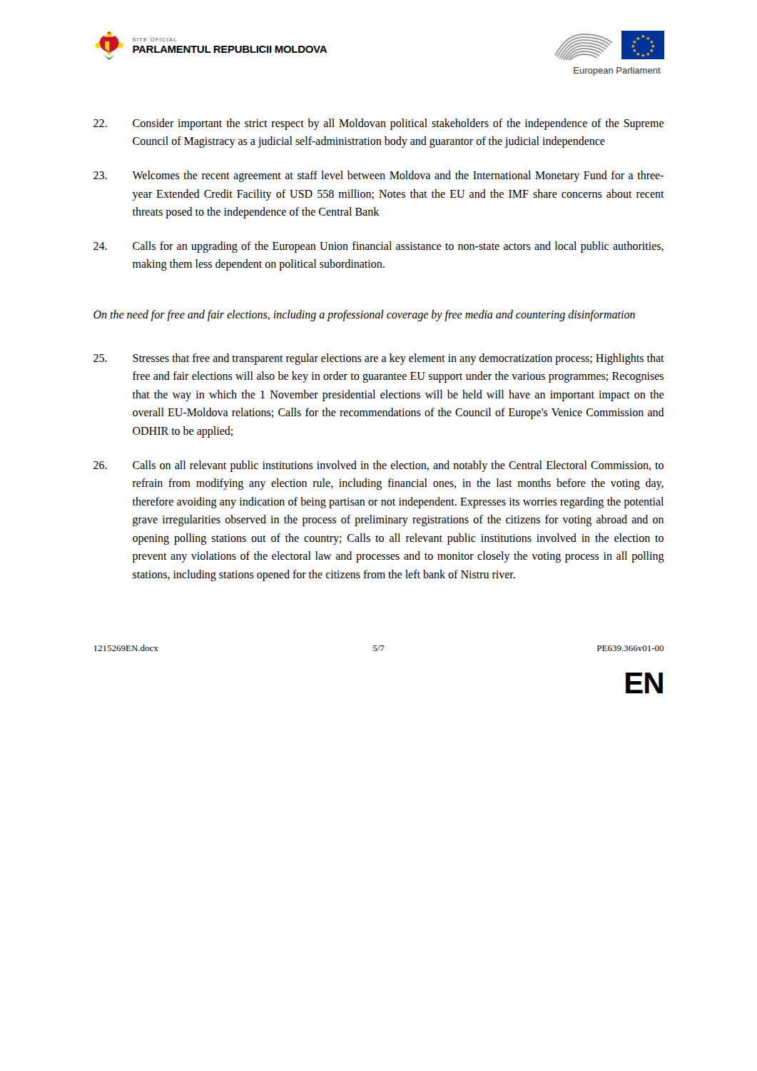SITE OFICIAL PARLAMENTUL REPUBLICII MOLDOVA
★ ★ ★ ★ ★ ★ ★ ★ ★ ★ ★ ★
European Parliament
22.
Consider important the strict respect by all Moldovan political stakeholders of the independence of the Supreme Council of Magistracy as a judicial self-administration body and guarantor of the judicial independence
23.
Welcomes the recent agreement at staff level between Moldova and the International Monetary Fund for a three-year Extended Credit Facility of USD 558 million; Notes that the EU and the IMF share concerns about recent threats posed to the independence of the Central Bank
24.
Calls for an upgrading of the European Union financial assistance to non-state actors and local public authorities, making them less dependent on political subordination.
On the need for free and fair elections, including a professional coverage by free media and countering disinformation
25.
Stresses that free and transparent regular elections are a key element in any democratization process; Highlights that free and fair elections will also be key in order to guarantee EU support under the various programmes; Recognises that the way in which the 1 November presidential elections will be held will have an important impact on the overall EU-Moldova relations; Calls for the recommendations of the Council of Europe's Venice Commission and ODHIR to be applied;
26.
Calls on all relevant public institutions involved in the election, and notably the Central Electoral Commission, to refrain from modifying any election rule, including financial ones, in the last months before the voting day, therefore avoiding any indication of being partisan or not independent. Expresses its worries regarding the potential grave irregularities observed in the process of preliminary registrations of the citizens for voting abroad and on opening polling stations out of the country; Calls to all relevant public institutions involved in the election to prevent any violations of the electoral law and processes and to monitor closely the voting process in all polling stations, including stations opened for the citizens from the left bank of Nistru river.
1215269EN.docx
5/7
PE639.366v01-00
EN